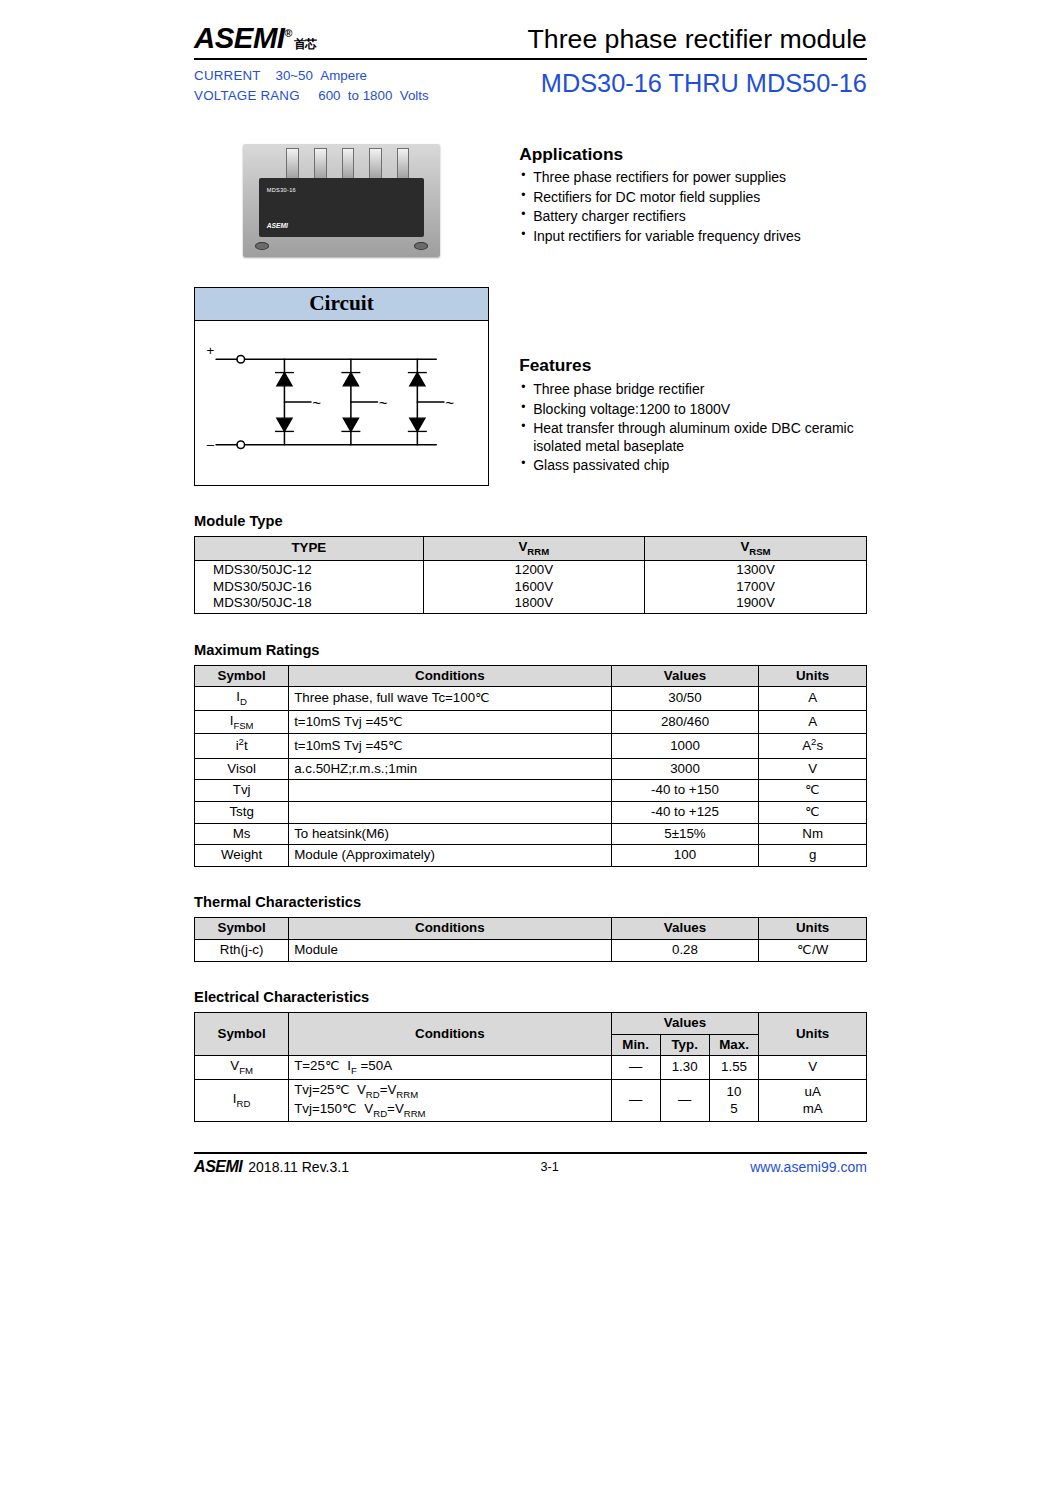ASEMI®首芯
Three phase rectifier module
CURRENT 30~50 Ampere
VOLTAGE RANG 600 to 1800 Volts
MDS30-16 THRU MDS50-16
MDS30-16
ASEMI
Applications
Three phase rectifiers for power supplies
Rectifiers for DC motor field supplies
Battery charger rectifiers
Input rectifiers for variable frequency drives
Circuit
~ ~ ~ + –
Features
Three phase bridge rectifier
Blocking voltage:1200 to 1800V
Heat transfer through aluminum oxide DBC ceramic isolated metal baseplate
Glass passivated chip
Module Type
| TYPE | V RRM | V RSM |
| --- | --- | --- |
| MDS30/50JC-12 MDS30/50JC-16 MDS30/50JC-18 | 1200V 1600V 1800V | 1300V 1700V 1900V |
Maximum Ratings
| Symbol | Conditions | Values | Units |
| --- | --- | --- | --- |
| I D | Three phase, full wave Tc=100℃ | 30/50 | A |
| I FSM | t=10mS Tvj =45℃ | 280/460 | A |
| i 2 t | t=10mS Tvj =45℃ | 1000 | A 2 s |
| Visol | a.c.50HZ;r.m.s.;1min | 3000 | V |
| Tvj | | -40 to +150 | ℃ |
| Tstg | | -40 to +125 | ℃ |
| Ms | To heatsink(M6) | 5±15% | Nm |
| Weight | Module (Approximately) | 100 | g |
Thermal Characteristics
| Symbol | Conditions | Values | Units |
| --- | --- | --- | --- |
| Rth(j-c) | Module | 0.28 | ℃/W |
Electrical Characteristics
| Symbol | Conditions | Values | Units |
| --- | --- | --- | --- |
| Min. | Typ. | Max. |
| V FM | T=25℃ I F =50A | — | 1.30 | 1.55 | V |
| I RD | Tvj=25℃ V RD = V RRM Tvj=150℃ V RD = V RRM | — | — | 10 5 | uA mA |
ASEMI 2018.11 Rev.3.1
3-1
www.asemi99.com